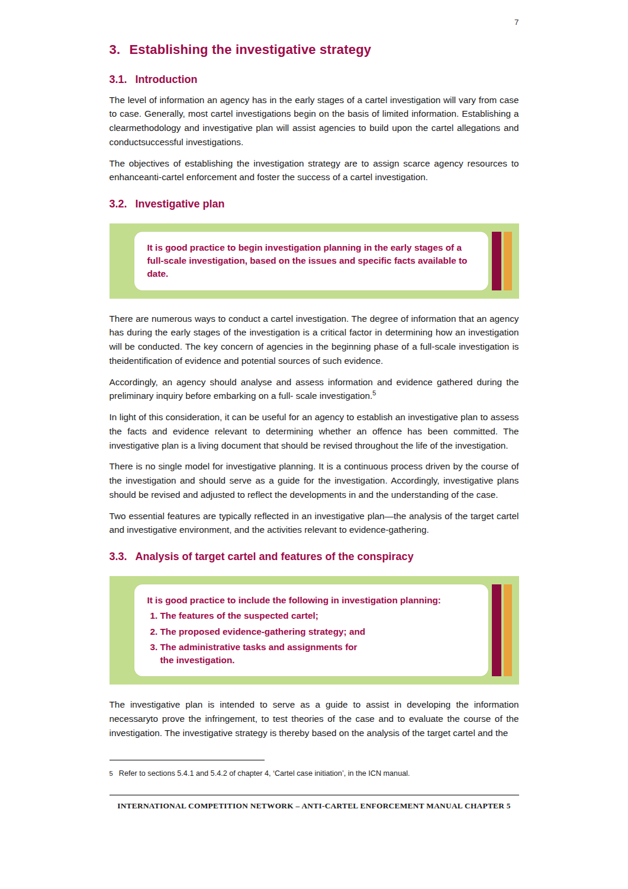7
3. Establishing the investigative strategy
3.1. Introduction
The level of information an agency has in the early stages of a cartel investigation will vary from case to case. Generally, most cartel investigations begin on the basis of limited information. Establishing a clearmethodology and investigative plan will assist agencies to build upon the cartel allegations and conductsuccessful investigations.
The objectives of establishing the investigation strategy are to assign scarce agency resources to enhanceanti-cartel enforcement and foster the success of a cartel investigation.
3.2. Investigative plan
It is good practice to begin investigation planning in the early stages of a full-scale investigation, based on the issues and specific facts available to date.
There are numerous ways to conduct a cartel investigation. The degree of information that an agency has during the early stages of the investigation is a critical factor in determining how an investigation will be conducted. The key concern of agencies in the beginning phase of a full-scale investigation is theidentification of evidence and potential sources of such evidence.
Accordingly, an agency should analyse and assess information and evidence gathered during the preliminary inquiry before embarking on a full- scale investigation.5
In light of this consideration, it can be useful for an agency to establish an investigative plan to assess the facts and evidence relevant to determining whether an offence has been committed. The investigative plan is a living document that should be revised throughout the life of the investigation.
There is no single model for investigative planning. It is a continuous process driven by the course of the investigation and should serve as a guide for the investigation. Accordingly, investigative plans should be revised and adjusted to reflect the developments in and the understanding of the case.
Two essential features are typically reflected in an investigative plan—the analysis of the target cartel and investigative environment, and the activities relevant to evidence-gathering.
3.3. Analysis of target cartel and features of the conspiracy
It is good practice to include the following in investigation planning:
The features of the suspected cartel;
The proposed evidence-gathering strategy; and
The administrative tasks and assignments for
the investigation.
The investigative plan is intended to serve as a guide to assist in developing the information necessaryto prove the infringement, to test theories of the case and to evaluate the course of the investigation. The investigative strategy is thereby based on the analysis of the target cartel and the
5 Refer to sections 5.4.1 and 5.4.2 of chapter 4, ‘Cartel case initiation’, in the ICN manual.
INTERNATIONAL COMPETITION NETWORK – ANTI-CARTEL ENFORCEMENT MANUAL CHAPTER 5